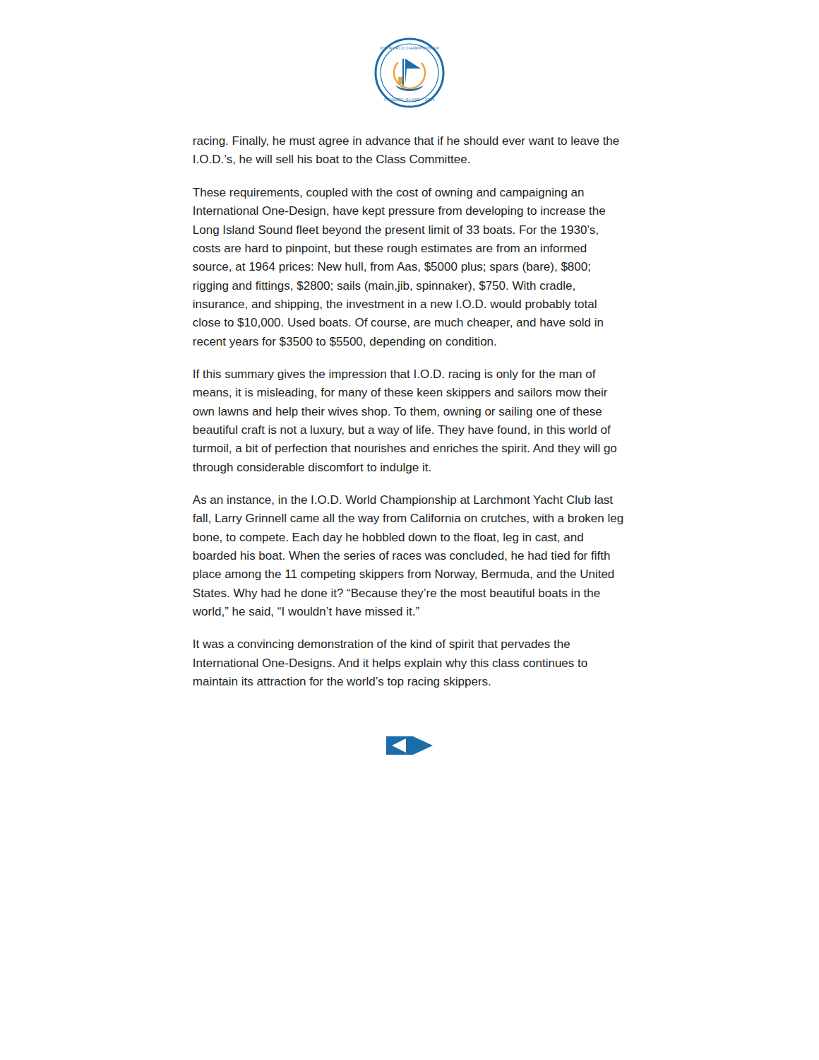IOD WORLD CHAMPIONSHIP FISHERS ISLAND · 2024
racing. Finally, he must agree in advance that if he should ever want to leave the I.O.D.’s, he will sell his boat to the Class Committee.
These requirements, coupled with the cost of owning and campaigning an International One-Design, have kept pressure from developing to increase the Long Island Sound fleet beyond the present limit of 33 boats. For the 1930’s, costs are hard to pinpoint, but these rough estimates are from an informed source, at 1964 prices: New hull, from Aas, $5000 plus; spars (bare), $800; rigging and fittings, $2800; sails (main,jib, spinnaker), $750. With cradle, insurance, and shipping, the investment in a new I.O.D. would probably total close to $10,000. Used boats. Of course, are much cheaper, and have sold in recent years for $3500 to $5500, depending on condition.
If this summary gives the impression that I.O.D. racing is only for the man of means, it is misleading, for many of these keen skippers and sailors mow their own lawns and help their wives shop. To them, owning or sailing one of these beautiful craft is not a luxury, but a way of life. They have found, in this world of turmoil, a bit of perfection that nourishes and enriches the spirit. And they will go through considerable discomfort to indulge it.
As an instance, in the I.O.D. World Championship at Larchmont Yacht Club last fall, Larry Grinnell came all the way from California on crutches, with a broken leg bone, to compete. Each day he hobbled down to the float, leg in cast, and boarded his boat. When the series of races was concluded, he had tied for fifth place among the 11 competing skippers from Norway, Bermuda, and the United States. Why had he done it? “Because they’re the most beautiful boats in the world,” he said, “I wouldn’t have missed it.”
It was a convincing demonstration of the kind of spirit that pervades the International One-Designs. And it helps explain why this class continues to maintain its attraction for the world’s top racing skippers.